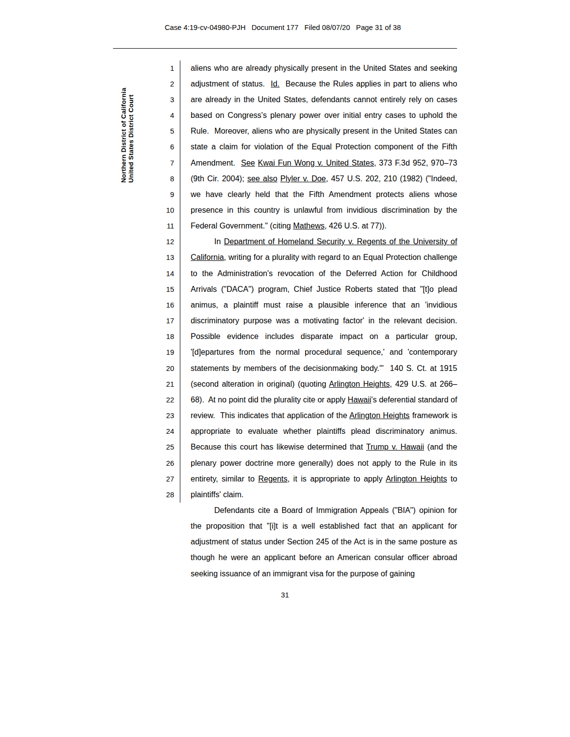Case 4:19-cv-04980-PJH Document 177 Filed 08/07/20 Page 31 of 38
Northern District of California
United States District Court
1
2
3
4
5
6
7
8
9
10
11
12
13
14
15
16
17
18
19
20
21
22
23
24
25
26
27
28
aliens who are already physically present in the United States and seeking adjustment of status. Id. Because the Rules applies in part to aliens who are already in the United States, defendants cannot entirely rely on cases based on Congress's plenary power over initial entry cases to uphold the Rule. Moreover, aliens who are physically present in the United States can state a claim for violation of the Equal Protection component of the Fifth Amendment. See Kwai Fun Wong v. United States, 373 F.3d 952, 970–73 (9th Cir. 2004); see also Plyler v. Doe, 457 U.S. 202, 210 (1982) ("Indeed, we have clearly held that the Fifth Amendment protects aliens whose presence in this country is unlawful from invidious discrimination by the Federal Government." (citing Mathews, 426 U.S. at 77)).
In Department of Homeland Security v. Regents of the University of California, writing for a plurality with regard to an Equal Protection challenge to the Administration's revocation of the Deferred Action for Childhood Arrivals ("DACA") program, Chief Justice Roberts stated that "[t]o plead animus, a plaintiff must raise a plausible inference that an 'invidious discriminatory purpose was a motivating factor' in the relevant decision. Possible evidence includes disparate impact on a particular group, '[d]epartures from the normal procedural sequence,' and 'contemporary statements by members of the decisionmaking body.'" 140 S. Ct. at 1915 (second alteration in original) (quoting Arlington Heights, 429 U.S. at 266–68). At no point did the plurality cite or apply Hawaii's deferential standard of review. This indicates that application of the Arlington Heights framework is appropriate to evaluate whether plaintiffs plead discriminatory animus. Because this court has likewise determined that Trump v. Hawaii (and the plenary power doctrine more generally) does not apply to the Rule in its entirety, similar to Regents, it is appropriate to apply Arlington Heights to plaintiffs' claim.
Defendants cite a Board of Immigration Appeals ("BIA") opinion for the proposition that "[i]t is a well established fact that an applicant for adjustment of status under Section 245 of the Act is in the same posture as though he were an applicant before an American consular officer abroad seeking issuance of an immigrant visa for the purpose of gaining
31